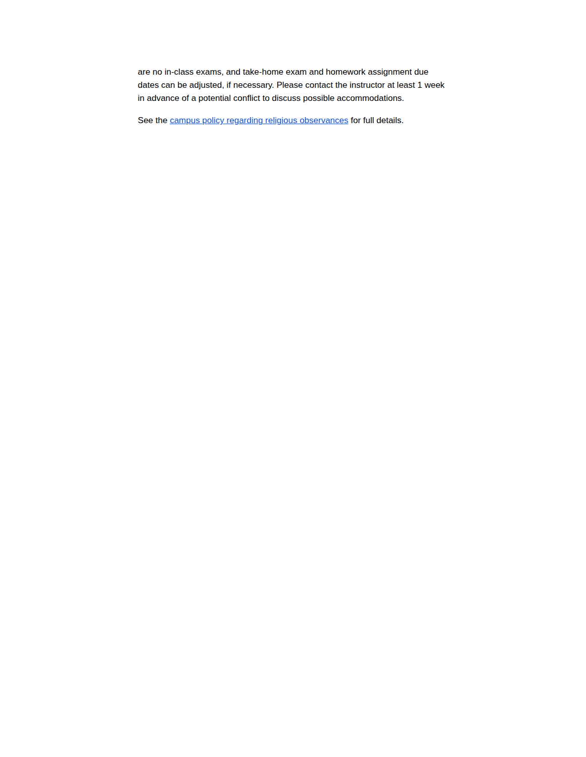are no in-class exams, and take-home exam and homework assignment due dates can be adjusted, if necessary. Please contact the instructor at least 1 week in advance of a potential conflict to discuss possible accommodations.
See the campus policy regarding religious observances for full details.